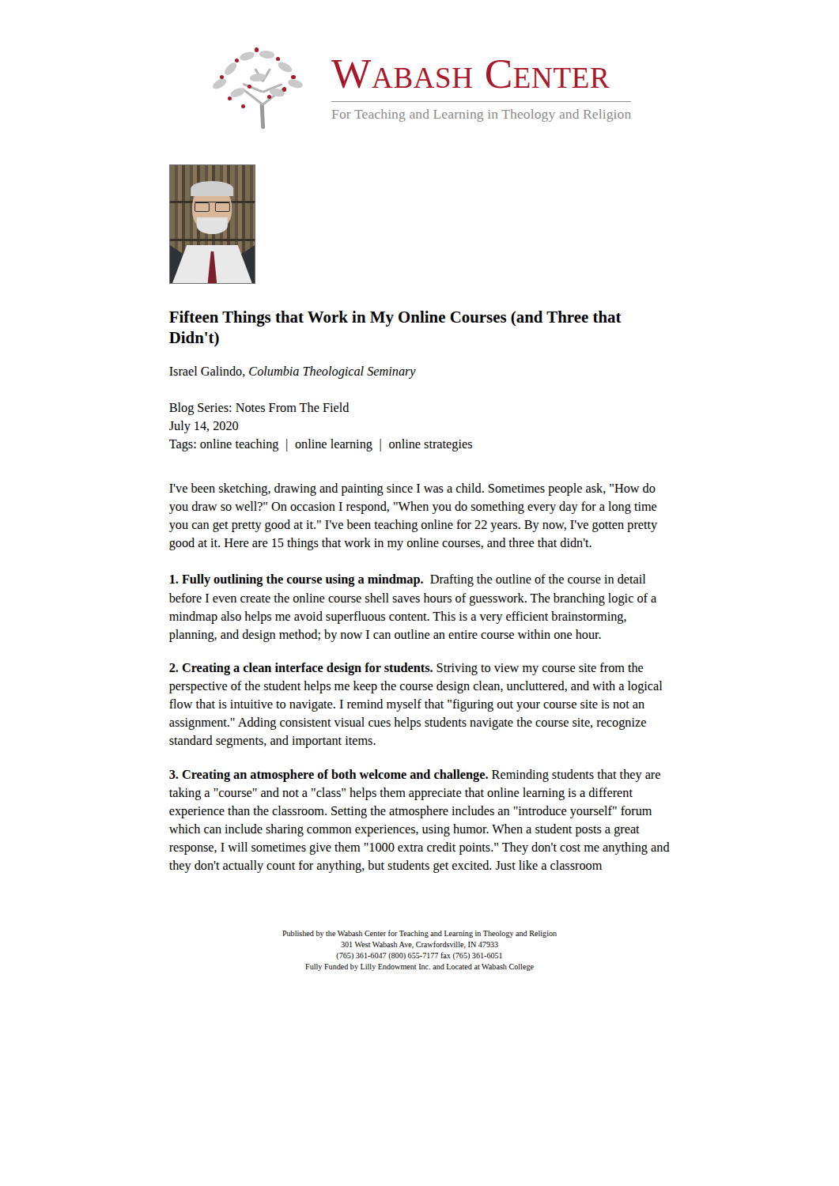Wabash Center
For Teaching and Learning in Theology and Religion
Fifteen Things that Work in My Online Courses (and Three that Didn't)
Israel Galindo, Columbia Theological Seminary
Blog Series: Notes From The Field
July 14, 2020
Tags: online teaching|online learning|online strategies
I've been sketching, drawing and painting since I was a child. Sometimes people ask, "How do you draw so well?" On occasion I respond, "When you do something every day for a long time you can get pretty good at it." I've been teaching online for 22 years. By now, I've gotten pretty good at it. Here are 15 things that work in my online courses, and three that didn't.
1. Fully outlining the course using a mindmap. Drafting the outline of the course in detail before I even create the online course shell saves hours of guesswork. The branching logic of a mindmap also helps me avoid superfluous content. This is a very efficient brainstorming, planning, and design method; by now I can outline an entire course within one hour.
2. Creating a clean interface design for students. Striving to view my course site from the perspective of the student helps me keep the course design clean, uncluttered, and with a logical flow that is intuitive to navigate. I remind myself that "figuring out your course site is not an assignment." Adding consistent visual cues helps students navigate the course site, recognize standard segments, and important items.
3. Creating an atmosphere of both welcome and challenge. Reminding students that they are taking a "course" and not a "class" helps them appreciate that online learning is a different experience than the classroom. Setting the atmosphere includes an "introduce yourself" forum which can include sharing common experiences, using humor. When a student posts a great response, I will sometimes give them "1000 extra credit points." They don't cost me anything and they don't actually count for anything, but students get excited. Just like a classroom
Published by the Wabash Center for Teaching and Learning in Theology and Religion
301 West Wabash Ave, Crawfordsville, IN 47933
(765) 361-6047 (800) 655-7177 fax (765) 361-6051
Fully Funded by Lilly Endowment Inc. and Located at Wabash College